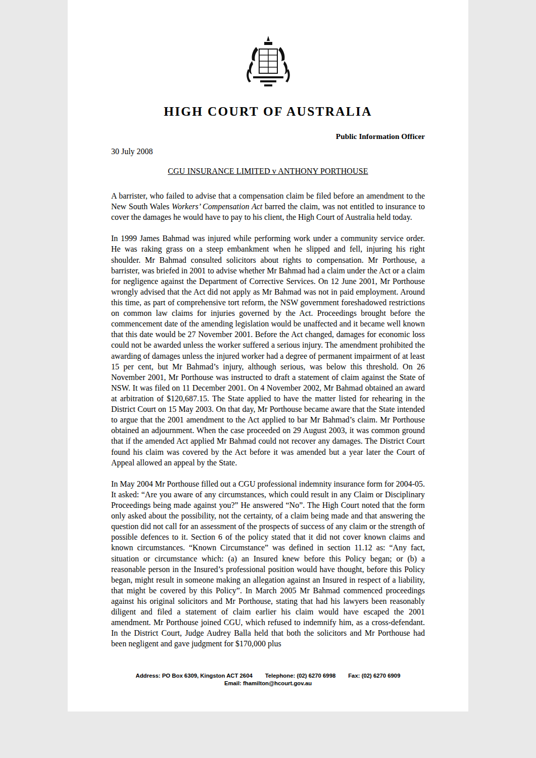HIGH COURT OF AUSTRALIA
Public Information Officer
30 July 2008
CGU INSURANCE LIMITED v ANTHONY PORTHOUSE
A barrister, who failed to advise that a compensation claim be filed before an amendment to the New South Wales Workers’ Compensation Act barred the claim, was not entitled to insurance to cover the damages he would have to pay to his client, the High Court of Australia held today.
In 1999 James Bahmad was injured while performing work under a community service order. He was raking grass on a steep embankment when he slipped and fell, injuring his right shoulder. Mr Bahmad consulted solicitors about rights to compensation. Mr Porthouse, a barrister, was briefed in 2001 to advise whether Mr Bahmad had a claim under the Act or a claim for negligence against the Department of Corrective Services. On 12 June 2001, Mr Porthouse wrongly advised that the Act did not apply as Mr Bahmad was not in paid employment. Around this time, as part of comprehensive tort reform, the NSW government foreshadowed restrictions on common law claims for injuries governed by the Act. Proceedings brought before the commencement date of the amending legislation would be unaffected and it became well known that this date would be 27 November 2001. Before the Act changed, damages for economic loss could not be awarded unless the worker suffered a serious injury. The amendment prohibited the awarding of damages unless the injured worker had a degree of permanent impairment of at least 15 per cent, but Mr Bahmad’s injury, although serious, was below this threshold. On 26 November 2001, Mr Porthouse was instructed to draft a statement of claim against the State of NSW. It was filed on 11 December 2001. On 4 November 2002, Mr Bahmad obtained an award at arbitration of $120,687.15. The State applied to have the matter listed for rehearing in the District Court on 15 May 2003. On that day, Mr Porthouse became aware that the State intended to argue that the 2001 amendment to the Act applied to bar Mr Bahmad’s claim. Mr Porthouse obtained an adjournment. When the case proceeded on 29 August 2003, it was common ground that if the amended Act applied Mr Bahmad could not recover any damages. The District Court found his claim was covered by the Act before it was amended but a year later the Court of Appeal allowed an appeal by the State.
In May 2004 Mr Porthouse filled out a CGU professional indemnity insurance form for 2004-05. It asked: “Are you aware of any circumstances, which could result in any Claim or Disciplinary Proceedings being made against you?” He answered “No”. The High Court noted that the form only asked about the possibility, not the certainty, of a claim being made and that answering the question did not call for an assessment of the prospects of success of any claim or the strength of possible defences to it. Section 6 of the policy stated that it did not cover known claims and known circumstances. “Known Circumstance” was defined in section 11.12 as: “Any fact, situation or circumstance which: (a) an Insured knew before this Policy began; or (b) a reasonable person in the Insured’s professional position would have thought, before this Policy began, might result in someone making an allegation against an Insured in respect of a liability, that might be covered by this Policy”. In March 2005 Mr Bahmad commenced proceedings against his original solicitors and Mr Porthouse, stating that had his lawyers been reasonably diligent and filed a statement of claim earlier his claim would have escaped the 2001 amendment. Mr Porthouse joined CGU, which refused to indemnify him, as a cross-defendant. In the District Court, Judge Audrey Balla held that both the solicitors and Mr Porthouse had been negligent and gave judgment for $170,000 plus
Address: PO Box 6309, Kingston ACT 2604 Telephone: (02) 6270 6998 Fax: (02) 6270 6909
Email: fhamilton@hcourt.gov.au